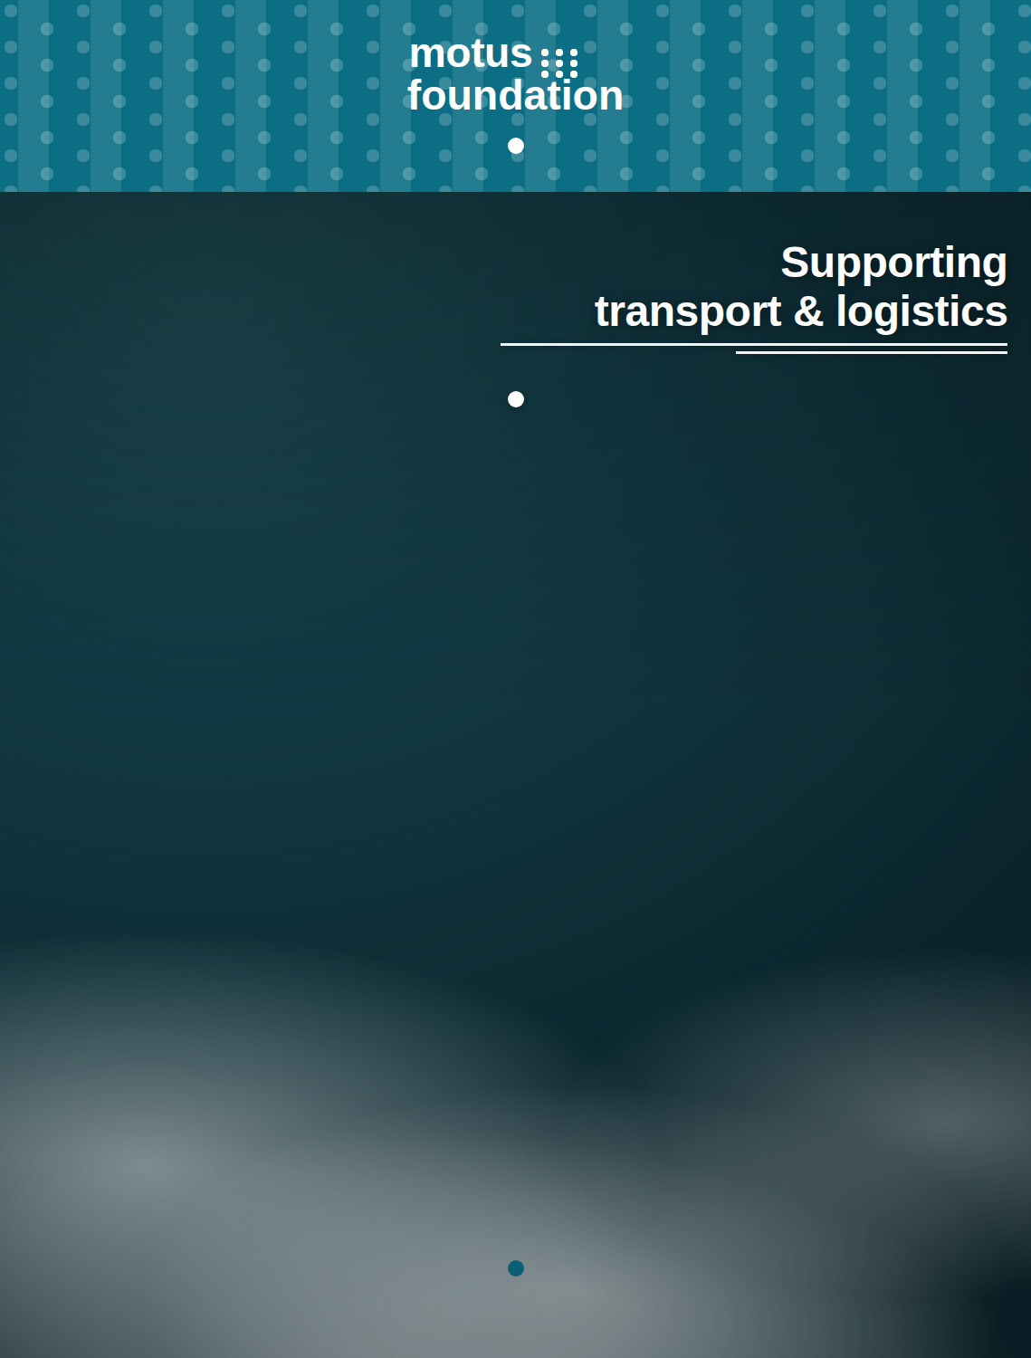motus foundation
Supporting
transport & logistics